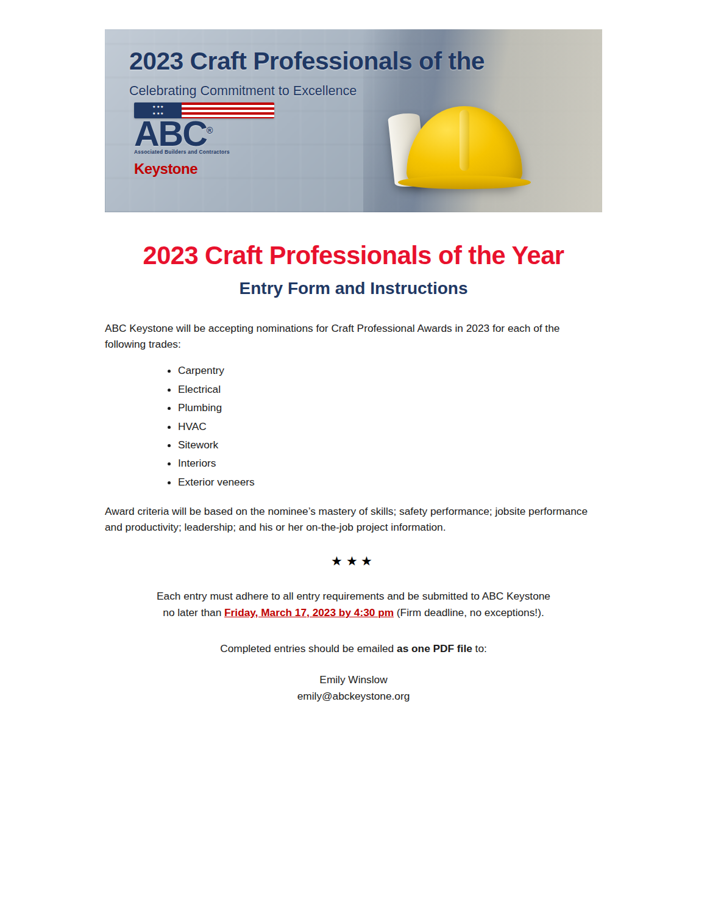2023 Craft Professionals of the
Celebrating Commitment to Excellence
ABC®
Associated Builders and Contractors
Keystone
2023 Craft Professionals of the Year
Entry Form and Instructions
ABC Keystone will be accepting nominations for Craft Professional Awards in 2023 for each of the following trades:
Carpentry
Electrical
Plumbing
HVAC
Sitework
Interiors
Exterior veneers
Award criteria will be based on the nominee’s mastery of skills; safety performance; jobsite performance and productivity; leadership; and his or her on-the-job project information.
★★★
Each entry must adhere to all entry requirements and be submitted to ABC Keystone
no later than Friday, March 17, 2023 by 4:30 pm (Firm deadline, no exceptions!).
Completed entries should be emailed as one PDF file to:
Emily Winslow
emily@abckeystone.org